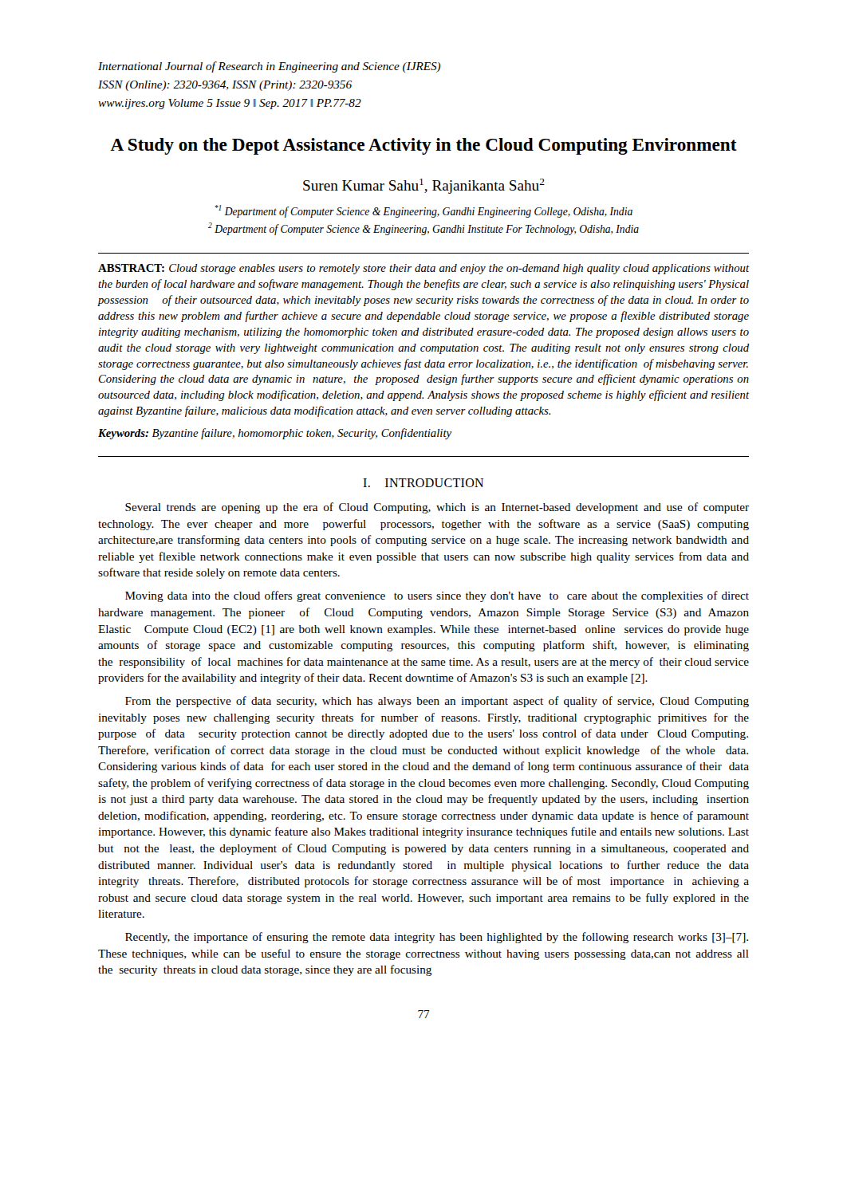International Journal of Research in Engineering and Science (IJRES)
ISSN (Online): 2320-9364, ISSN (Print): 2320-9356
www.ijres.org Volume 5 Issue 9 ǁ Sep. 2017 ǁ PP.77-82
A Study on the Depot Assistance Activity in the Cloud Computing Environment
Suren Kumar Sahu1, Rajanikanta Sahu2
*1 Department of Computer Science & Engineering, Gandhi Engineering College, Odisha, India
2 Department of Computer Science & Engineering, Gandhi Institute For Technology, Odisha, India
ABSTRACT: Cloud storage enables users to remotely store their data and enjoy the on-demand high quality cloud applications without the burden of local hardware and software management. Though the benefits are clear, such a service is also relinquishing users' Physical possession of their outsourced data, which inevitably poses new security risks towards the correctness of the data in cloud. In order to address this new problem and further achieve a secure and dependable cloud storage service, we propose a flexible distributed storage integrity auditing mechanism, utilizing the homomorphic token and distributed erasure-coded data. The proposed design allows users to audit the cloud storage with very lightweight communication and computation cost. The auditing result not only ensures strong cloud storage correctness guarantee, but also simultaneously achieves fast data error localization, i.e., the identification of misbehaving server. Considering the cloud data are dynamic in nature, the proposed design further supports secure and efficient dynamic operations on outsourced data, including block modification, deletion, and append. Analysis shows the proposed scheme is highly efficient and resilient against Byzantine failure, malicious data modification attack, and even server colluding attacks.
Keywords: Byzantine failure, homomorphic token, Security, Confidentiality
I. Introduction
Several trends are opening up the era of Cloud Computing, which is an Internet-based development and use of computer technology. The ever cheaper and more powerful processors, together with the software as a service (SaaS) computing architecture,are transforming data centers into pools of computing service on a huge scale. The increasing network bandwidth and reliable yet flexible network connections make it even possible that users can now subscribe high quality services from data and software that reside solely on remote data centers.
Moving data into the cloud offers great convenience to users since they don't have to care about the complexities of direct hardware management. The pioneer of Cloud Computing vendors, Amazon Simple Storage Service (S3) and Amazon Elastic Compute Cloud (EC2) [1] are both well known examples. While these internet-based online services do provide huge amounts of storage space and customizable computing resources, this computing platform shift, however, is eliminating the responsibility of local machines for data maintenance at the same time. As a result, users are at the mercy of their cloud service providers for the availability and integrity of their data. Recent downtime of Amazon's S3 is such an example [2].
From the perspective of data security, which has always been an important aspect of quality of service, Cloud Computing inevitably poses new challenging security threats for number of reasons. Firstly, traditional cryptographic primitives for the purpose of data security protection cannot be directly adopted due to the users' loss control of data under Cloud Computing. Therefore, verification of correct data storage in the cloud must be conducted without explicit knowledge of the whole data. Considering various kinds of data for each user stored in the cloud and the demand of long term continuous assurance of their data safety, the problem of verifying correctness of data storage in the cloud becomes even more challenging. Secondly, Cloud Computing is not just a third party data warehouse. The data stored in the cloud may be frequently updated by the users, including insertion deletion, modification, appending, reordering, etc. To ensure storage correctness under dynamic data update is hence of paramount importance. However, this dynamic feature also Makes traditional integrity insurance techniques futile and entails new solutions. Last but not the least, the deployment of Cloud Computing is powered by data centers running in a simultaneous, cooperated and distributed manner. Individual user's data is redundantly stored in multiple physical locations to further reduce the data integrity threats. Therefore, distributed protocols for storage correctness assurance will be of most importance in achieving a robust and secure cloud data storage system in the real world. However, such important area remains to be fully explored in the literature.
Recently, the importance of ensuring the remote data integrity has been highlighted by the following research works [3]–[7]. These techniques, while can be useful to ensure the storage correctness without having users possessing data,can not address all the security threats in cloud data storage, since they are all focusing
77